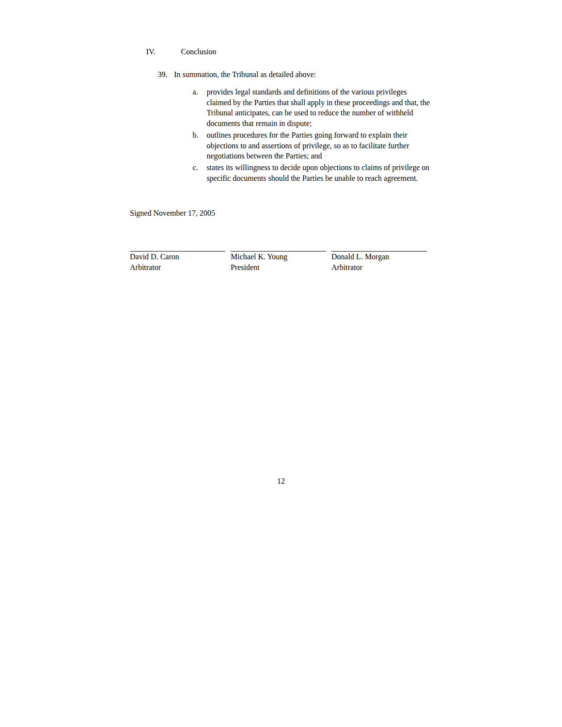IV. Conclusion
39. In summation, the Tribunal as detailed above:
a. provides legal standards and definitions of the various privileges claimed by the Parties that shall apply in these proceedings and that, the Tribunal anticipates, can be used to reduce the number of withheld documents that remain in dispute;
b. outlines procedures for the Parties going forward to explain their objections to and assertions of privilege, so as to facilitate further negotiations between the Parties; and
c. states its willingness to decide upon objections to claims of privilege on specific documents should the Parties be unable to reach agreement.
Signed November 17, 2005
| David D. Caron Arbitrator | Michael K. Young President | Donald L. Morgan Arbitrator |
12